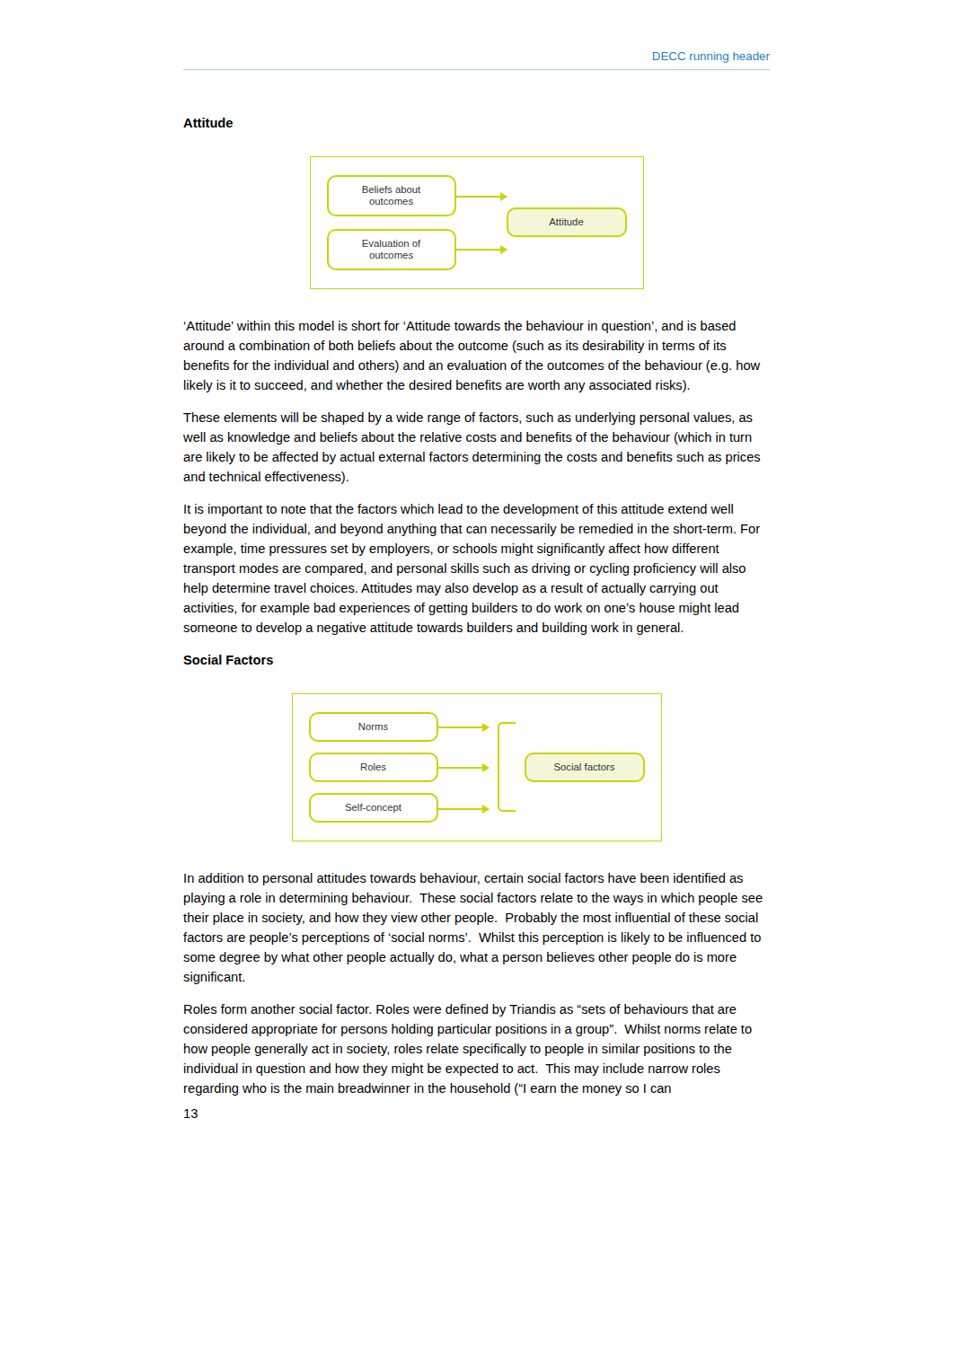DECC running header
Attitude
| Beliefs about outcomes Evaluation of outcomes | | Attitude |
‘Attitude’ within this model is short for ‘Attitude towards the behaviour in question’, and is based around a combination of both beliefs about the outcome (such as its desirability in terms of its benefits for the individual and others) and an evaluation of the outcomes of the behaviour (e.g. how likely is it to succeed, and whether the desired benefits are worth any associated risks).
These elements will be shaped by a wide range of factors, such as underlying personal values, as well as knowledge and beliefs about the relative costs and benefits of the behaviour (which in turn are likely to be affected by actual external factors determining the costs and benefits such as prices and technical effectiveness).
It is important to note that the factors which lead to the development of this attitude extend well beyond the individual, and beyond anything that can necessarily be remedied in the short-term. For example, time pressures set by employers, or schools might significantly affect how different transport modes are compared, and personal skills such as driving or cycling proficiency will also help determine travel choices. Attitudes may also develop as a result of actually carrying out activities, for example bad experiences of getting builders to do work on one’s house might lead someone to develop a negative attitude towards builders and building work in general.
Social Factors
| Norms | | | Social factors |
| Roles | |
| Self-concept | |
In addition to personal attitudes towards behaviour, certain social factors have been identified as playing a role in determining behaviour. These social factors relate to the ways in which people see their place in society, and how they view other people. Probably the most influential of these social factors are people’s perceptions of ‘social norms’. Whilst this perception is likely to be influenced to some degree by what other people actually do, what a person believes other people do is more significant.
Roles form another social factor. Roles were defined by Triandis as “sets of behaviours that are considered appropriate for persons holding particular positions in a group”. Whilst norms relate to how people generally act in society, roles relate specifically to people in similar positions to the individual in question and how they might be expected to act. This may include narrow roles regarding who is the main breadwinner in the household (“I earn the money so I can
13